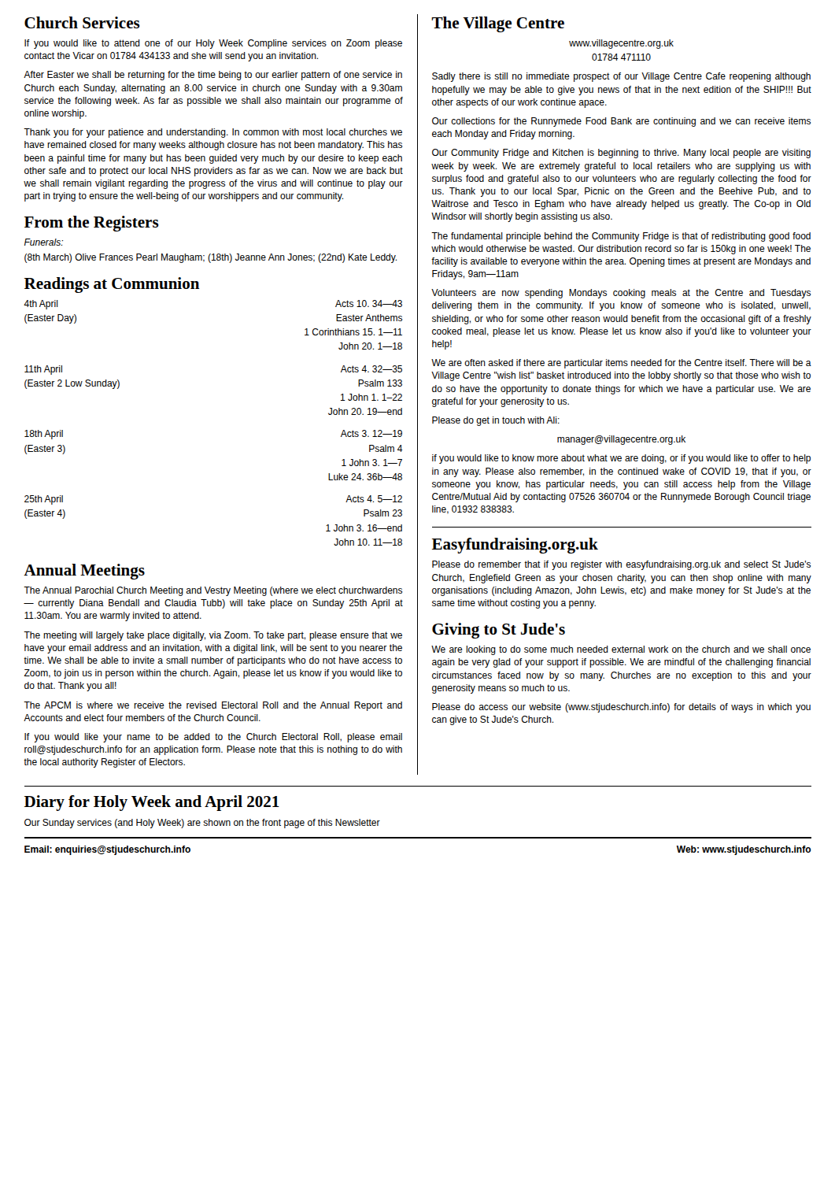Church Services
If you would like to attend one of our Holy Week Compline services on Zoom please contact the Vicar on 01784 434133 and she will send you an invitation.
After Easter we shall be returning for the time being to our earlier pattern of one service in Church each Sunday, alternating an 8.00 service in church one Sunday with a 9.30am service the following week. As far as possible we shall also maintain our programme of online worship.
Thank you for your patience and understanding. In common with most local churches we have remained closed for many weeks although closure has not been mandatory. This has been a painful time for many but has been guided very much by our desire to keep each other safe and to protect our local NHS providers as far as we can. Now we are back but we shall remain vigilant regarding the progress of the virus and will continue to play our part in trying to ensure the well-being of our worshippers and our community.
From the Registers
Funerals:
(8th March) Olive Frances Pearl Maugham; (18th) Jeanne Ann Jones; (22nd) Kate Leddy.
Readings at Communion
| 4th April | Acts 10. 34—43 |
| (Easter Day) | Easter Anthems |
| | 1 Corinthians 15. 1—11 |
| | John 20. 1—18 |
| 11th April | Acts 4. 32—35 |
| (Easter 2 Low Sunday) | Psalm 133 |
| | 1 John 1. 1–22 |
| | John 20. 19—end |
| 18th April | Acts 3. 12—19 |
| (Easter 3) | Psalm 4 |
| | 1 John 3. 1—7 |
| | Luke 24. 36b—48 |
| 25th April | Acts 4. 5—12 |
| (Easter 4) | Psalm 23 |
| | 1 John 3. 16—end |
| | John 10. 11—18 |
Annual Meetings
The Annual Parochial Church Meeting and Vestry Meeting (where we elect churchwardens — currently Diana Bendall and Claudia Tubb) will take place on Sunday 25th April at 11.30am. You are warmly invited to attend.
The meeting will largely take place digitally, via Zoom. To take part, please ensure that we have your email address and an invitation, with a digital link, will be sent to you nearer the time. We shall be able to invite a small number of participants who do not have access to Zoom, to join us in person within the church. Again, please let us know if you would like to do that. Thank you all!
The APCM is where we receive the revised Electoral Roll and the Annual Report and Accounts and elect four members of the Church Council.
If you would like your name to be added to the Church Electoral Roll, please email roll@stjudeschurch.info for an application form. Please note that this is nothing to do with the local authority Register of Electors.
The Village Centre
www.villagecentre.org.uk
01784 471110
Sadly there is still no immediate prospect of our Village Centre Cafe reopening although hopefully we may be able to give you news of that in the next edition of the SHIP!!! But other aspects of our work continue apace.
Our collections for the Runnymede Food Bank are continuing and we can receive items each Monday and Friday morning.
Our Community Fridge and Kitchen is beginning to thrive. Many local people are visiting week by week. We are extremely grateful to local retailers who are supplying us with surplus food and grateful also to our volunteers who are regularly collecting the food for us. Thank you to our local Spar, Picnic on the Green and the Beehive Pub, and to Waitrose and Tesco in Egham who have already helped us greatly. The Co-op in Old Windsor will shortly begin assisting us also.
The fundamental principle behind the Community Fridge is that of redistributing good food which would otherwise be wasted. Our distribution record so far is 150kg in one week! The facility is available to everyone within the area. Opening times at present are Mondays and Fridays, 9am—11am
Volunteers are now spending Mondays cooking meals at the Centre and Tuesdays delivering them in the community. If you know of someone who is isolated, unwell, shielding, or who for some other reason would benefit from the occasional gift of a freshly cooked meal, please let us know. Please let us know also if you'd like to volunteer your help!
We are often asked if there are particular items needed for the Centre itself. There will be a Village Centre "wish list" basket introduced into the lobby shortly so that those who wish to do so have the opportunity to donate things for which we have a particular use. We are grateful for your generosity to us.
Please do get in touch with Ali:
manager@villagecentre.org.uk
if you would like to know more about what we are doing, or if you would like to offer to help in any way. Please also remember, in the continued wake of COVID 19, that if you, or someone you know, has particular needs, you can still access help from the Village Centre/Mutual Aid by contacting 07526 360704 or the Runnymede Borough Council triage line, 01932 838383.
Easyfundraising.org.uk
Please do remember that if you register with easyfundraising.org.uk and select St Jude's Church, Englefield Green as your chosen charity, you can then shop online with many organisations (including Amazon, John Lewis, etc) and make money for St Jude's at the same time without costing you a penny.
Giving to St Jude's
We are looking to do some much needed external work on the church and we shall once again be very glad of your support if possible. We are mindful of the challenging financial circumstances faced now by so many. Churches are no exception to this and your generosity means so much to us.
Please do access our website (www.stjudeschurch.info) for details of ways in which you can give to St Jude's Church.
Diary for Holy Week and April 2021
Our Sunday services (and Holy Week) are shown on the front page of this Newsletter
Email: enquiries@stjudeschurch.info Web: www.stjudeschurch.info